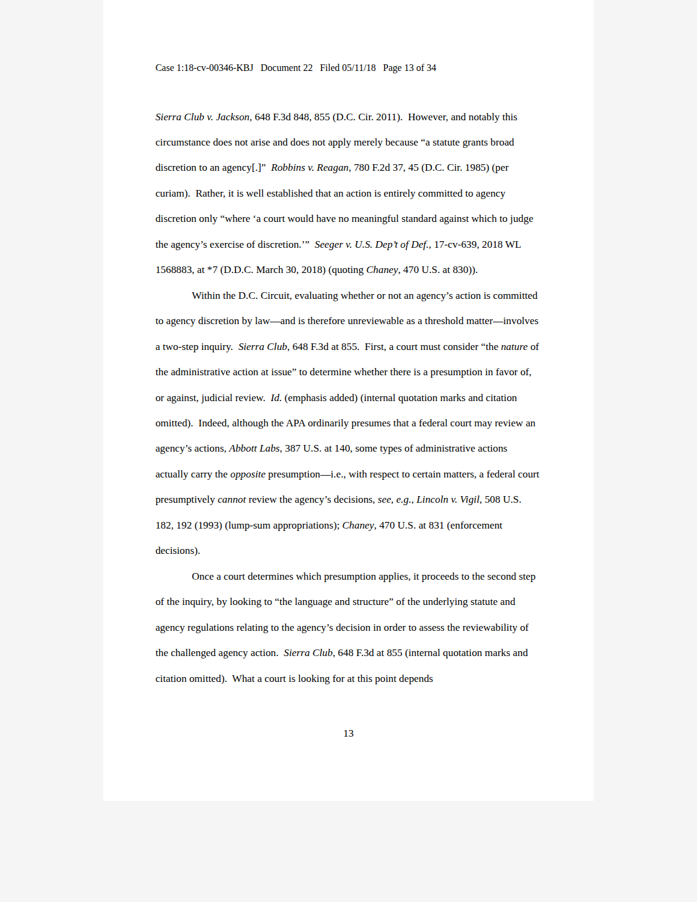Case 1:18-cv-00346-KBJ Document 22 Filed 05/11/18 Page 13 of 34
Sierra Club v. Jackson, 648 F.3d 848, 855 (D.C. Cir. 2011). However, and notably this circumstance does not arise and does not apply merely because “a statute grants broad discretion to an agency[.]” Robbins v. Reagan, 780 F.2d 37, 45 (D.C. Cir. 1985) (per curiam). Rather, it is well established that an action is entirely committed to agency discretion only “where ‘a court would have no meaningful standard against which to judge the agency’s exercise of discretion.’” Seeger v. U.S. Dep’t of Def., 17-cv-639, 2018 WL 1568883, at *7 (D.D.C. March 30, 2018) (quoting Chaney, 470 U.S. at 830)).
Within the D.C. Circuit, evaluating whether or not an agency’s action is committed to agency discretion by law—and is therefore unreviewable as a threshold matter—involves a two-step inquiry. Sierra Club, 648 F.3d at 855. First, a court must consider “the nature of the administrative action at issue” to determine whether there is a presumption in favor of, or against, judicial review. Id. (emphasis added) (internal quotation marks and citation omitted). Indeed, although the APA ordinarily presumes that a federal court may review an agency’s actions, Abbott Labs, 387 U.S. at 140, some types of administrative actions actually carry the opposite presumption—i.e., with respect to certain matters, a federal court presumptively cannot review the agency’s decisions, see, e.g., Lincoln v. Vigil, 508 U.S. 182, 192 (1993) (lump-sum appropriations); Chaney, 470 U.S. at 831 (enforcement decisions).
Once a court determines which presumption applies, it proceeds to the second step of the inquiry, by looking to “the language and structure” of the underlying statute and agency regulations relating to the agency’s decision in order to assess the reviewability of the challenged agency action. Sierra Club, 648 F.3d at 855 (internal quotation marks and citation omitted). What a court is looking for at this point depends
13